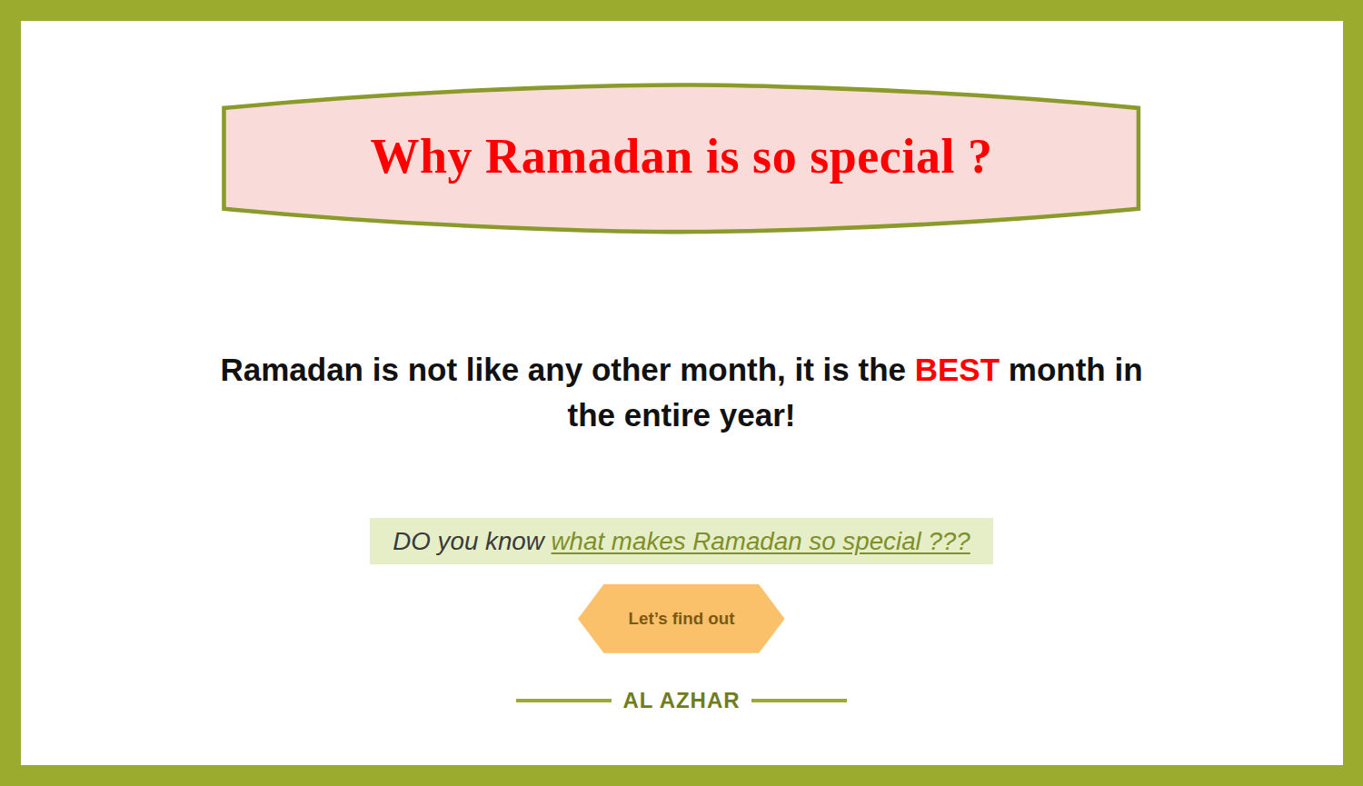Why Ramadan is so special ?
Ramadan is not like any other month, it is the BEST month in the entire year!
DO you know what makes Ramadan so special ???
Let’s find out
AL AZHAR